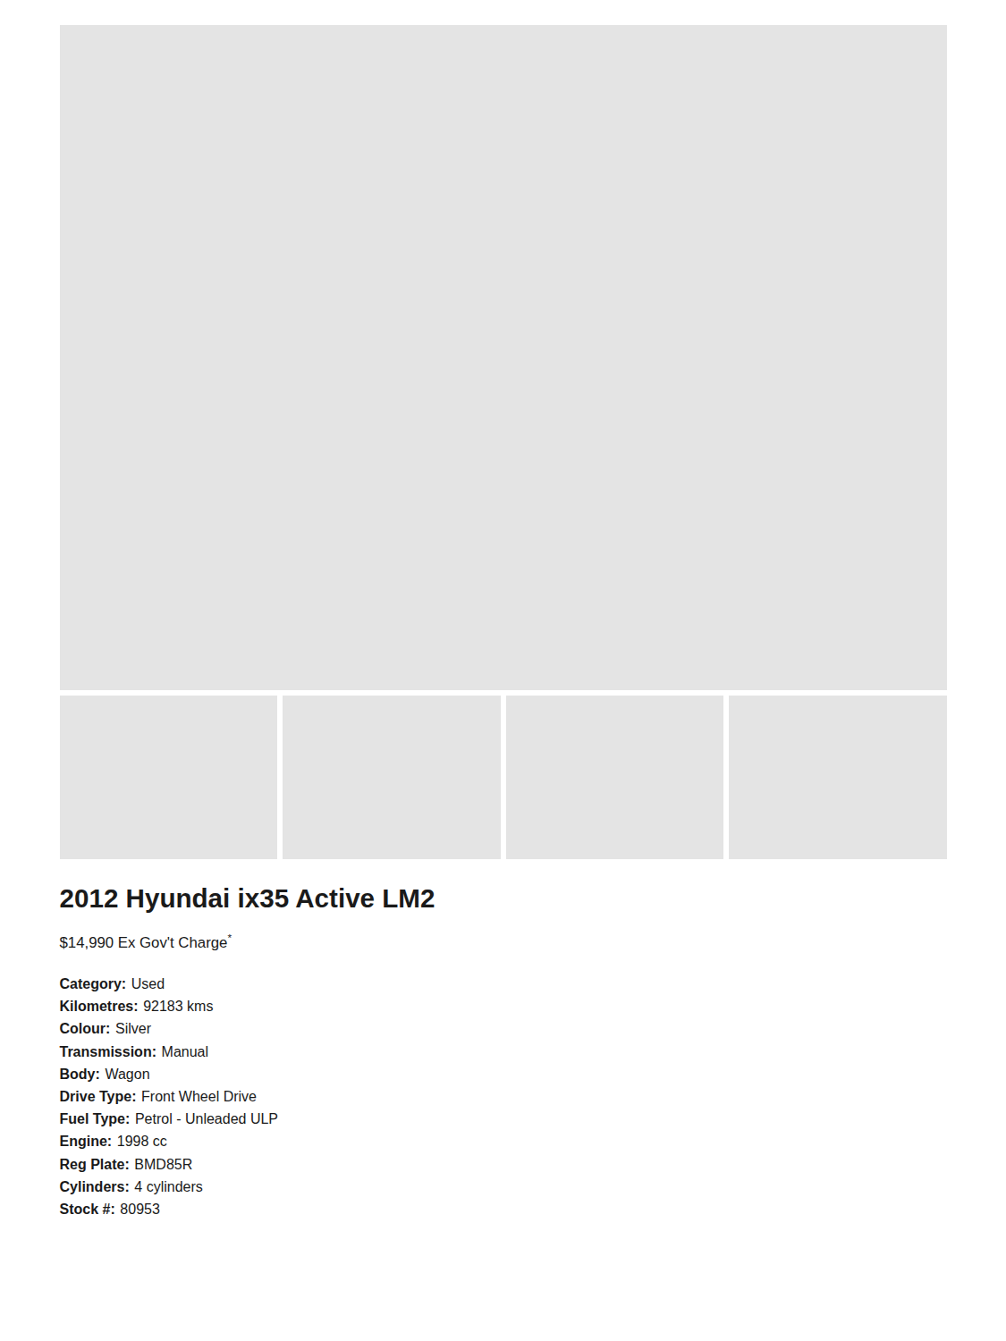2012 Hyundai ix35 Active LM2
$14,990 Ex Gov't Charge*
Category
Used
Kilometres
92183 kms
Colour
Silver
Transmission
Manual
Body
Wagon
Drive Type
Front Wheel Drive
Fuel Type
Petrol - Unleaded ULP
Engine
1998 cc
Reg Plate
BMD85R
Cylinders
4 cylinders
Stock #
80953